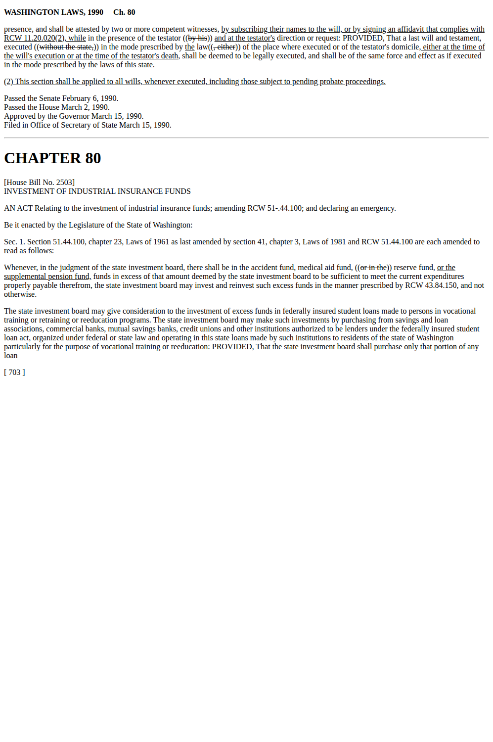WASHINGTON LAWS, 1990 Ch. 80
presence, and shall be attested by two or more competent witnesses, by subscribing their names to the will, or by signing an affidavit that complies with RCW 11.20.020(2), while in the presence of the testator ((by his)) and at the testator's direction or request: PROVIDED, That a last will and testament, executed ((without the state,)) in the mode prescribed by the law((, either)) of the place where executed or of the testator's domicile, either at the time of the will's execution or at the time of the testator's death, shall be deemed to be legally executed, and shall be of the same force and effect as if executed in the mode prescribed by the laws of this state.
(2) This section shall be applied to all wills, whenever executed, including those subject to pending probate proceedings.
Passed the Senate February 6, 1990.
Passed the House March 2, 1990.
Approved by the Governor March 15, 1990.
Filed in Office of Secretary of State March 15, 1990.
CHAPTER 80
[House Bill No. 2503]
INVESTMENT OF INDUSTRIAL INSURANCE FUNDS
AN ACT Relating to the investment of industrial insurance funds; amending RCW 51-.44.100; and declaring an emergency.
Be it enacted by the Legislature of the State of Washington:
Sec. 1. Section 51.44.100, chapter 23, Laws of 1961 as last amended by section 41, chapter 3, Laws of 1981 and RCW 51.44.100 are each amended to read as follows:
Whenever, in the judgment of the state investment board, there shall be in the accident fund, medical aid fund, ((or in the)) reserve fund, or the supplemental pension fund, funds in excess of that amount deemed by the state investment board to be sufficient to meet the current expenditures properly payable therefrom, the state investment board may invest and reinvest such excess funds in the manner prescribed by RCW 43.84.150, and not otherwise.
The state investment board may give consideration to the investment of excess funds in federally insured student loans made to persons in vocational training or retraining or reeducation programs. The state investment board may make such investments by purchasing from savings and loan associations, commercial banks, mutual savings banks, credit unions and other institutions authorized to be lenders under the federally insured student loan act, organized under federal or state law and operating in this state loans made by such institutions to residents of the state of Washington particularly for the purpose of vocational training or reeducation: PROVIDED, That the state investment board shall purchase only that portion of any loan
[ 703 ]